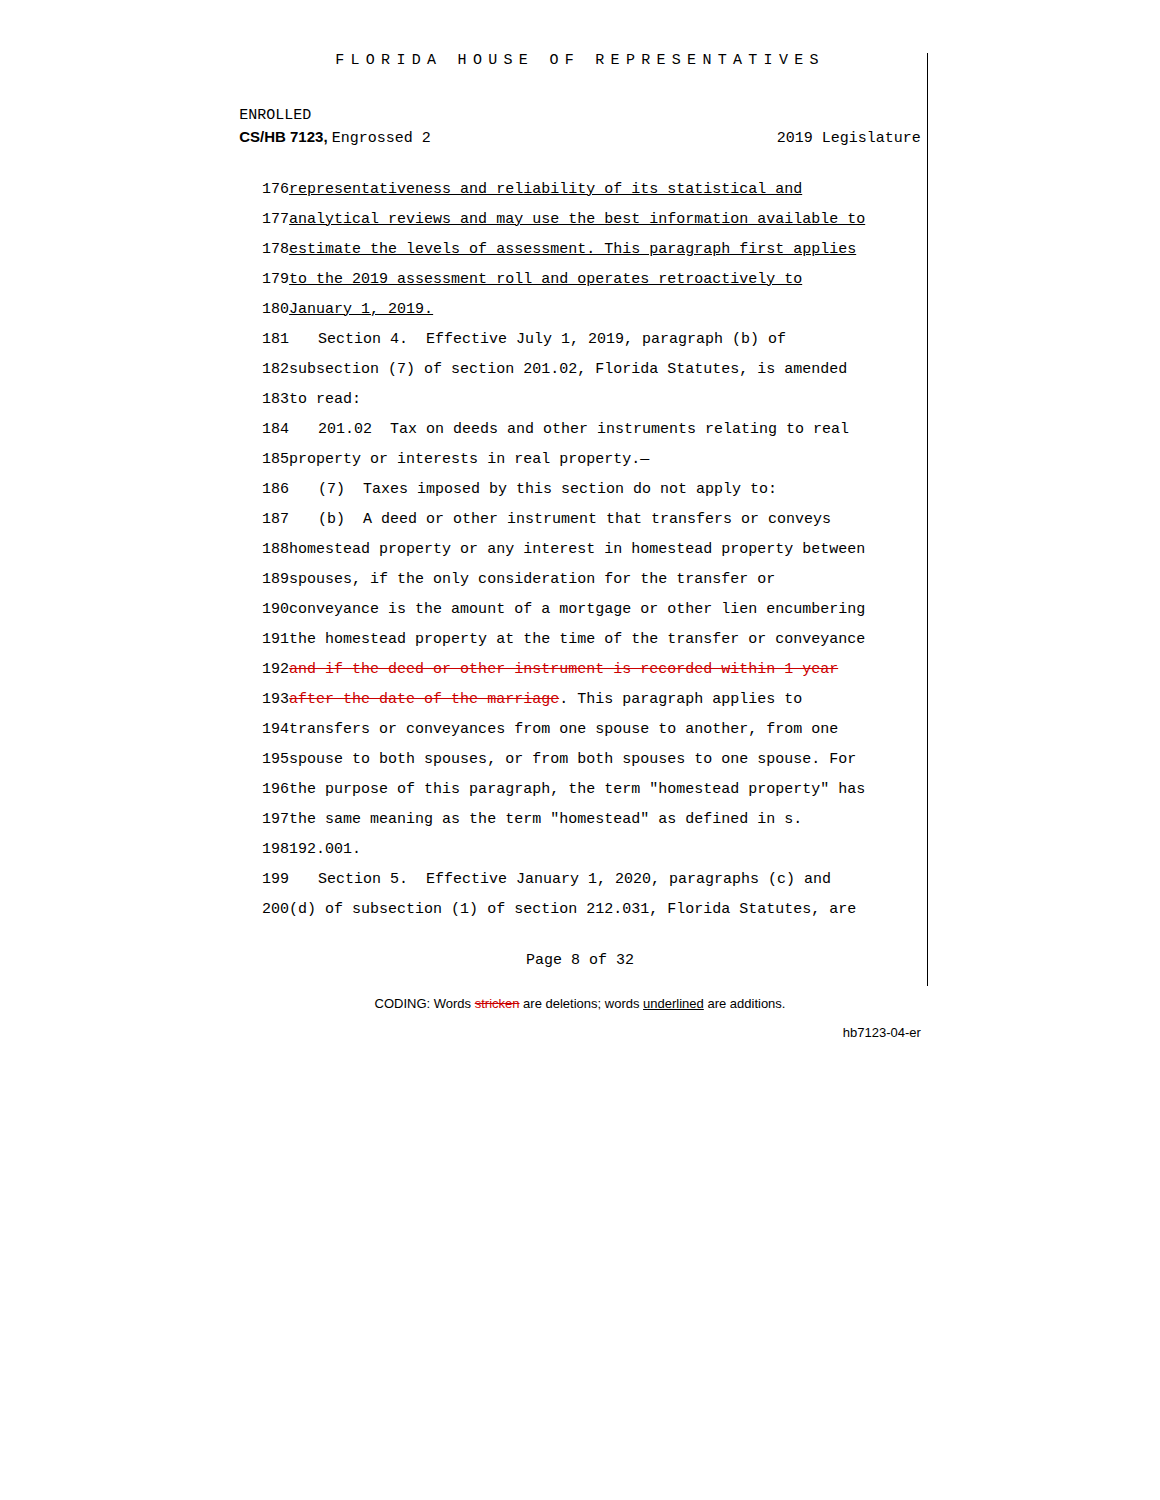FLORIDA HOUSE OF REPRESENTATIVES
ENROLLED
CS/HB 7123, Engrossed 2
2019 Legislature
| 176 | representativeness and reliability of its statistical and |
| 177 | analytical reviews and may use the best information available to |
| 178 | estimate the levels of assessment. This paragraph first applies |
| 179 | to the 2019 assessment roll and operates retroactively to |
| 180 | January 1, 2019. |
| 181 | Section 4. Effective July 1, 2019, paragraph (b) of |
| 182 | subsection (7) of section 201.02, Florida Statutes, is amended |
| 183 | to read: |
| 184 | 201.02 Tax on deeds and other instruments relating to real |
| 185 | property or interests in real property.— |
| 186 | (7) Taxes imposed by this section do not apply to: |
| 187 | (b) A deed or other instrument that transfers or conveys |
| 188 | homestead property or any interest in homestead property between |
| 189 | spouses, if the only consideration for the transfer or |
| 190 | conveyance is the amount of a mortgage or other lien encumbering |
| 191 | the homestead property at the time of the transfer or conveyance |
| 192 | and if the deed or other instrument is recorded within 1 year |
| 193 | after the date of the marriage . This paragraph applies to |
| 194 | transfers or conveyances from one spouse to another, from one |
| 195 | spouse to both spouses, or from both spouses to one spouse. For |
| 196 | the purpose of this paragraph, the term "homestead property" has |
| 197 | the same meaning as the term "homestead" as defined in s. |
| 198 | 192.001. |
| 199 | Section 5. Effective January 1, 2020, paragraphs (c) and |
| 200 | (d) of subsection (1) of section 212.031, Florida Statutes, are |
Page 8 of 32
CODING: Words stricken are deletions; words underlined are additions.
hb7123-04-er